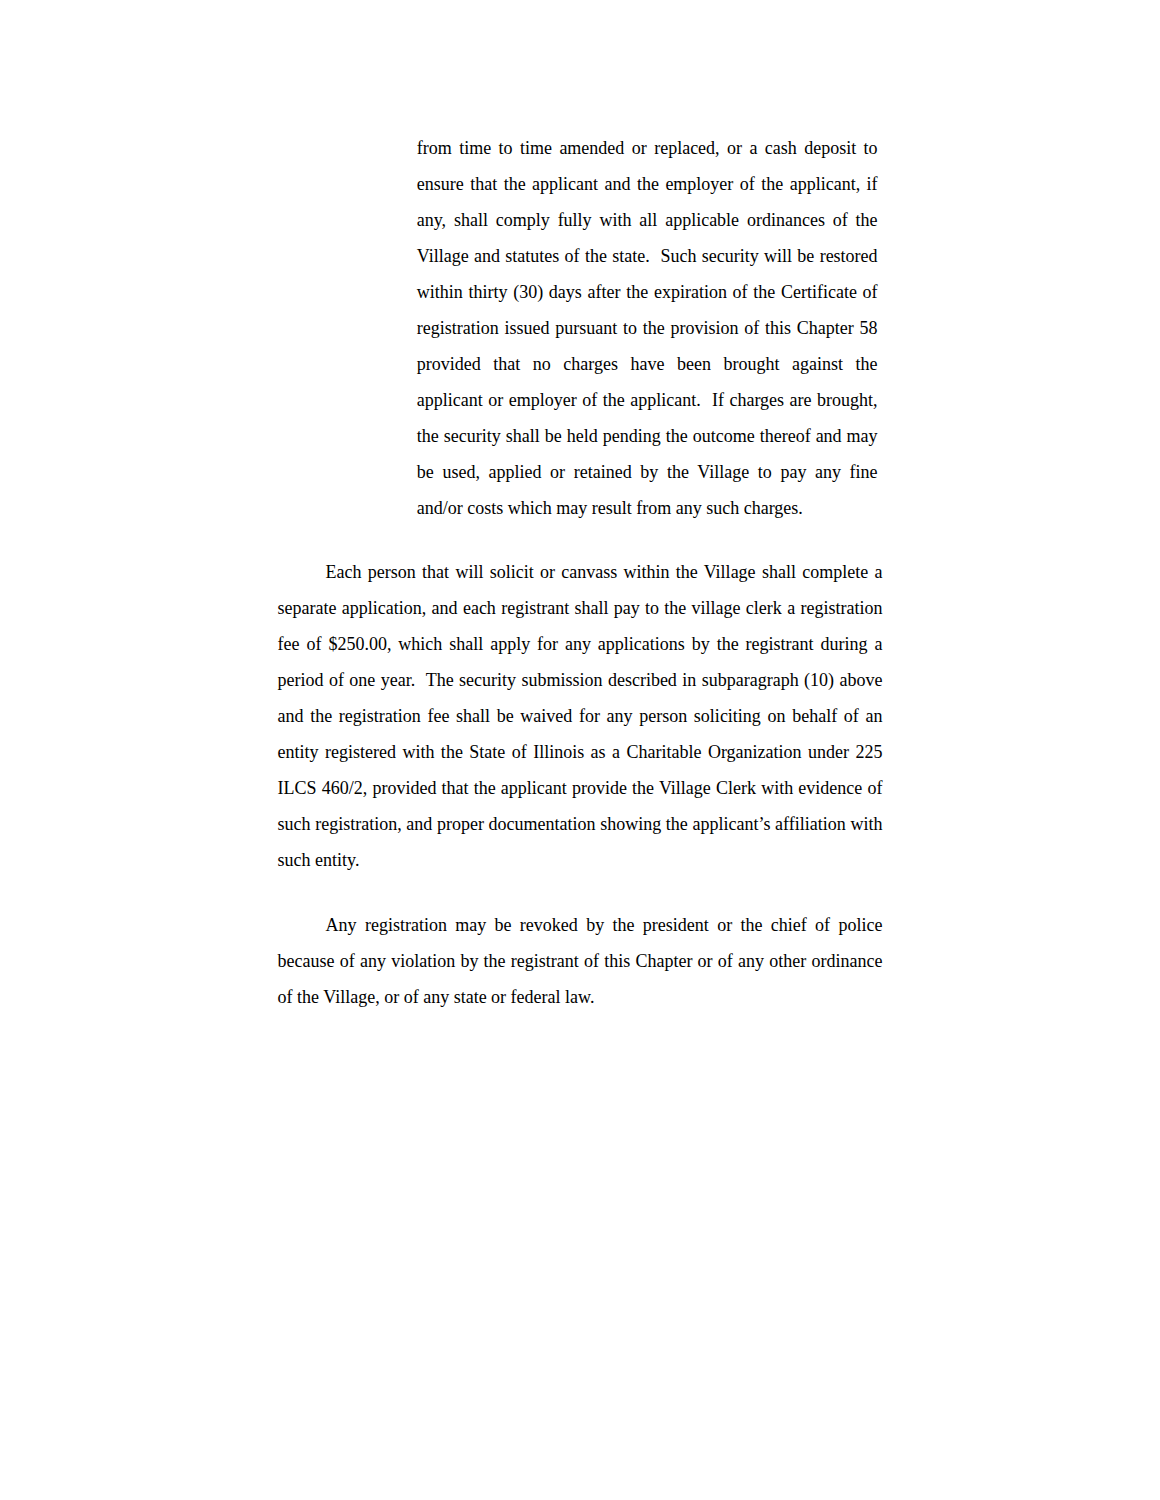from time to time amended or replaced, or a cash deposit to ensure that the applicant and the employer of the applicant, if any, shall comply fully with all applicable ordinances of the Village and statutes of the state. Such security will be restored within thirty (30) days after the expiration of the Certificate of registration issued pursuant to the provision of this Chapter 58 provided that no charges have been brought against the applicant or employer of the applicant. If charges are brought, the security shall be held pending the outcome thereof and may be used, applied or retained by the Village to pay any fine and/or costs which may result from any such charges.
Each person that will solicit or canvass within the Village shall complete a separate application, and each registrant shall pay to the village clerk a registration fee of $250.00, which shall apply for any applications by the registrant during a period of one year. The security submission described in subparagraph (10) above and the registration fee shall be waived for any person soliciting on behalf of an entity registered with the State of Illinois as a Charitable Organization under 225 ILCS 460/2, provided that the applicant provide the Village Clerk with evidence of such registration, and proper documentation showing the applicant’s affiliation with such entity.
Any registration may be revoked by the president or the chief of police because of any violation by the registrant of this Chapter or of any other ordinance of the Village, or of any state or federal law.